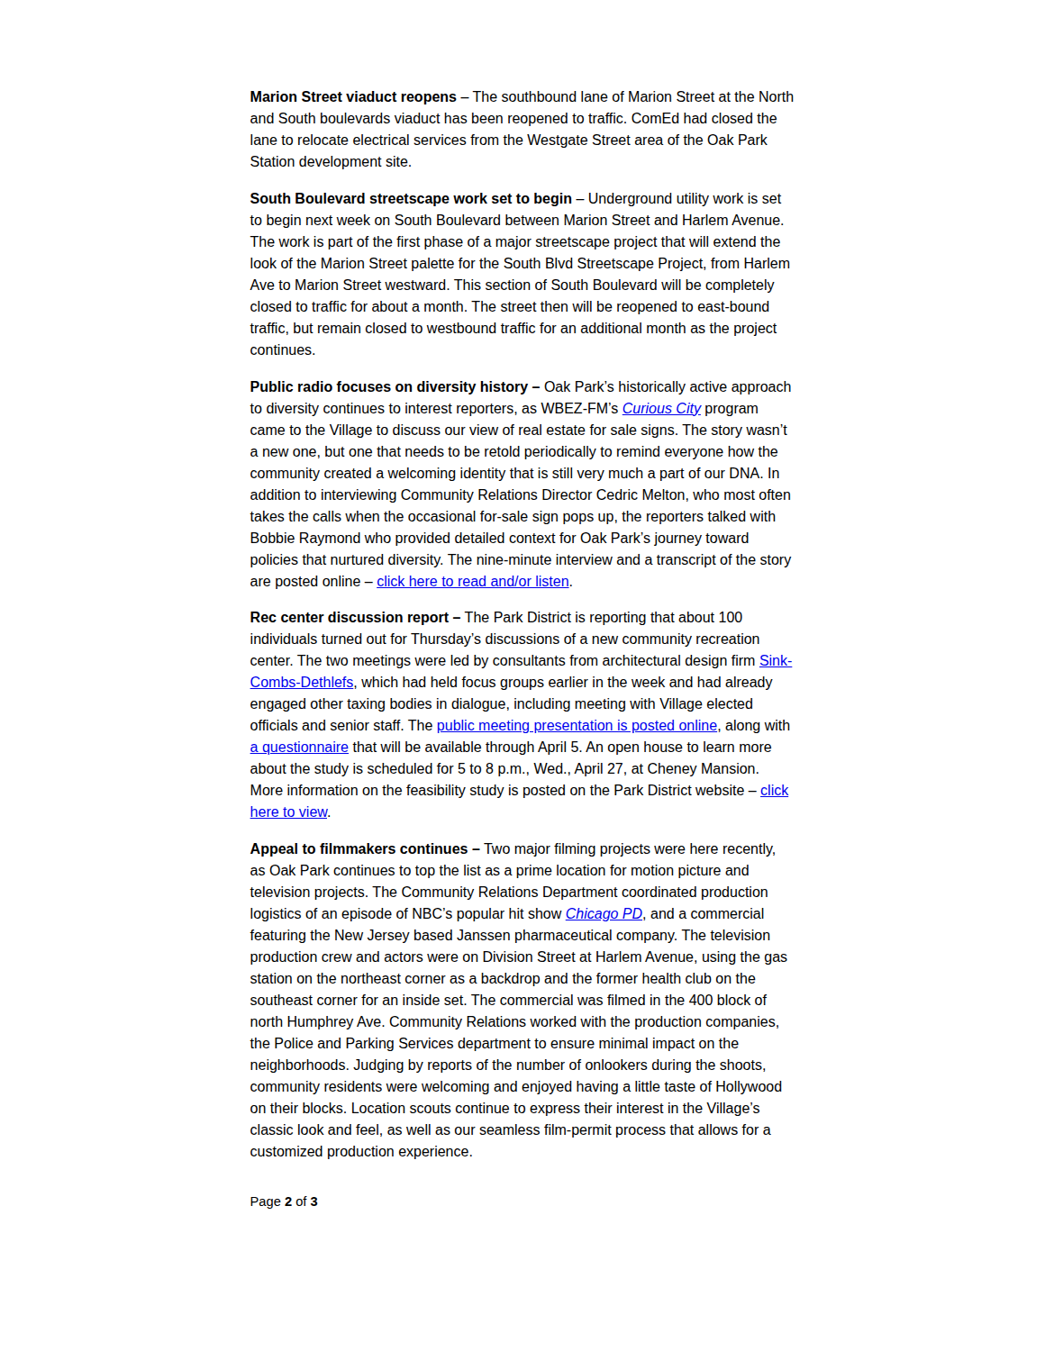Marion Street viaduct reopens – The southbound lane of Marion Street at the North and South boulevards viaduct has been reopened to traffic. ComEd had closed the lane to relocate electrical services from the Westgate Street area of the Oak Park Station development site.
South Boulevard streetscape work set to begin – Underground utility work is set to begin next week on South Boulevard between Marion Street and Harlem Avenue. The work is part of the first phase of a major streetscape project that will extend the look of the Marion Street palette for the South Blvd Streetscape Project, from Harlem Ave to Marion Street westward. This section of South Boulevard will be completely closed to traffic for about a month. The street then will be reopened to east-bound traffic, but remain closed to westbound traffic for an additional month as the project continues.
Public radio focuses on diversity history – Oak Park’s historically active approach to diversity continues to interest reporters, as WBEZ-FM’s Curious City program came to the Village to discuss our view of real estate for sale signs. The story wasn’t a new one, but one that needs to be retold periodically to remind everyone how the community created a welcoming identity that is still very much a part of our DNA. In addition to interviewing Community Relations Director Cedric Melton, who most often takes the calls when the occasional for-sale sign pops up, the reporters talked with Bobbie Raymond who provided detailed context for Oak Park’s journey toward policies that nurtured diversity. The nine-minute interview and a transcript of the story are posted online – click here to read and/or listen.
Rec center discussion report – The Park District is reporting that about 100 individuals turned out for Thursday’s discussions of a new community recreation center. The two meetings were led by consultants from architectural design firm Sink-Combs-Dethlefs, which had held focus groups earlier in the week and had already engaged other taxing bodies in dialogue, including meeting with Village elected officials and senior staff. The public meeting presentation is posted online, along with a questionnaire that will be available through April 5. An open house to learn more about the study is scheduled for 5 to 8 p.m., Wed., April 27, at Cheney Mansion. More information on the feasibility study is posted on the Park District website – click here to view.
Appeal to filmmakers continues – Two major filming projects were here recently, as Oak Park continues to top the list as a prime location for motion picture and television projects. The Community Relations Department coordinated production logistics of an episode of NBC’s popular hit show Chicago PD, and a commercial featuring the New Jersey based Janssen pharmaceutical company. The television production crew and actors were on Division Street at Harlem Avenue, using the gas station on the northeast corner as a backdrop and the former health club on the southeast corner for an inside set. The commercial was filmed in the 400 block of north Humphrey Ave. Community Relations worked with the production companies, the Police and Parking Services department to ensure minimal impact on the neighborhoods. Judging by reports of the number of onlookers during the shoots, community residents were welcoming and enjoyed having a little taste of Hollywood on their blocks. Location scouts continue to express their interest in the Village’s classic look and feel, as well as our seamless film-permit process that allows for a customized production experience.
Page 2 of 3